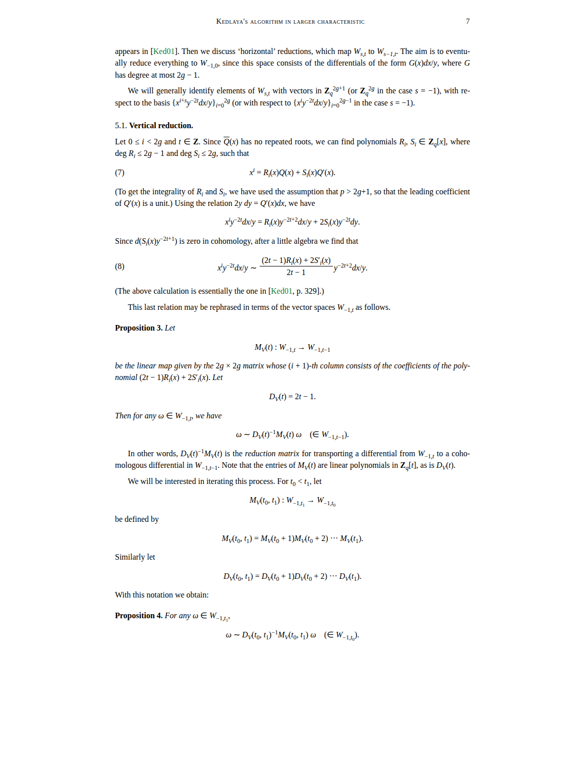Kedlaya's algorithm in larger characteristic 7
appears in [Ked01]. Then we discuss ‘horizontal’ reductions, which map Ws,t to Ws−1,t. The aim is to eventually reduce everything to W−1,0, since this space consists of the differentials of the form G(x)dx/y, where G has degree at most 2g − 1.
We will generally identify elements of Ws,t with vectors in Zq2g+1 (or Zq2g in the case s = −1), with respect to the basis {xi+sy−2tdx/y}i=02g (or with respect to {xiy−2tdx/y}i=02g−1 in the case s = −1).
5.1. Vertical reduction.
Let 0 ≤ i < 2g and t ∈ Z. Since Q(x) has no repeated roots, we can find polynomials Ri, Si ∈ Zq[x], where deg Ri ≤ 2g − 1 and deg Si ≤ 2g, such that
(7) xi = Ri(x)Q(x) + Si(x)Q′(x).
(To get the integrality of Ri and Si, we have used the assumption that p > 2g+1, so that the leading coefficient of Q′(x) is a unit.) Using the relation 2y dy = Q′(x)dx, we have
xiy−2tdx/y = Ri(x)y−2t+2dx/y + 2Si(x)y−2tdy.
Since d(Si(x)y−2t+1) is zero in cohomology, after a little algebra we find that
(8) xiy−2tdx/y ∼ (2t − 1)Ri(x) + 2S′i(x) 2t − 1 y−2t+2dx/y.
(The above calculation is essentially the one in [Ked01, p. 329].)
This last relation may be rephrased in terms of the vector spaces W−1,t as follows.
Proposition 3. Let
MV(t) : W−1,t → W−1,t−1
be the linear map given by the 2g × 2g matrix whose (i + 1)-th column consists of the coefficients of the polynomial (2t − 1)Ri(x) + 2S′i(x). Let
DV(t) = 2t − 1.
Then for any ω ∈ W−1,t, we have
ω ∼ DV(t)−1MV(t) ω (∈ W−1,t−1).
In other words, DV(t)−1MV(t) is the reduction matrix for transporting a differential from W−1,t to a cohomologous differential in W−1,t−1. Note that the entries of MV(t) are linear polynomials in Zq[t], as is DV(t).
We will be interested in iterating this process. For t0 < t1, let
MV(t0, t1) : W−1,t1 → W−1,t0
be defined by
MV(t0, t1) = MV(t0 + 1)MV(t0 + 2) ··· MV(t1).
Similarly let
DV(t0, t1) = DV(t0 + 1)DV(t0 + 2) ··· DV(t1).
With this notation we obtain:
Proposition 4. For any ω ∈ W−1,t1,
ω ∼ DV(t0, t1)−1MV(t0, t1) ω (∈ W−1,t0).